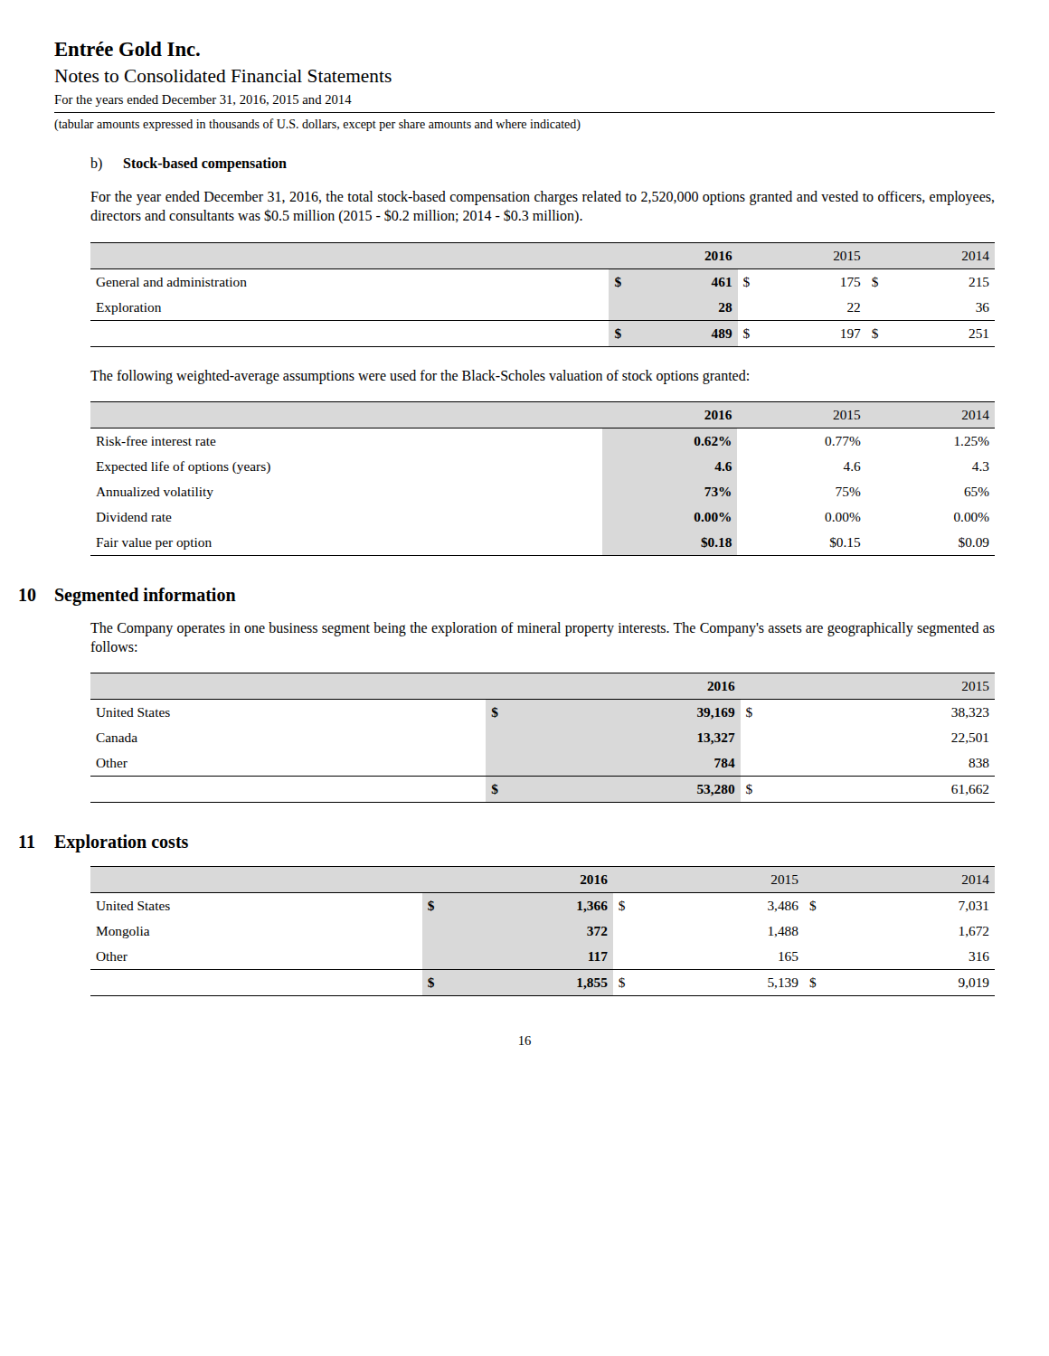Entrée Gold Inc.
Notes to Consolidated Financial Statements
For the years ended December 31, 2016, 2015 and 2014
(tabular amounts expressed in thousands of U.S. dollars, except per share amounts and where indicated)
b) Stock-based compensation
For the year ended December 31, 2016, the total stock-based compensation charges related to 2,520,000 options granted and vested to officers, employees, directors and consultants was $0.5 million (2015 - $0.2 million; 2014 - $0.3 million).
| | 2016 | 2015 | 2014 |
| --- | --- | --- | --- |
| General and administration | $ | 461 | $ | 175 | $ | 215 |
| Exploration | | 28 | | 22 | | 36 |
| | $ | 489 | $ | 197 | $ | 251 |
The following weighted-average assumptions were used for the Black-Scholes valuation of stock options granted:
| | 2016 | 2015 | 2014 |
| --- | --- | --- | --- |
| Risk-free interest rate | 0.62% | 0.77% | 1.25% |
| Expected life of options (years) | 4.6 | 4.6 | 4.3 |
| Annualized volatility | 73% | 75% | 65% |
| Dividend rate | 0.00% | 0.00% | 0.00% |
| Fair value per option | $0.18 | $0.15 | $0.09 |
10 Segmented information
The Company operates in one business segment being the exploration of mineral property interests. The Company's assets are geographically segmented as follows:
| | 2016 | 2015 |
| --- | --- | --- |
| United States | $ | 39,169 | $ | 38,323 |
| Canada | | 13,327 | | 22,501 |
| Other | | 784 | | 838 |
| | $ | 53,280 | $ | 61,662 |
11 Exploration costs
| | 2016 | 2015 | 2014 |
| --- | --- | --- | --- |
| United States | $ | 1,366 | $ | 3,486 | $ | 7,031 |
| Mongolia | | 372 | | 1,488 | | 1,672 |
| Other | | 117 | | 165 | | 316 |
| | $ | 1,855 | $ | 5,139 | $ | 9,019 |
16